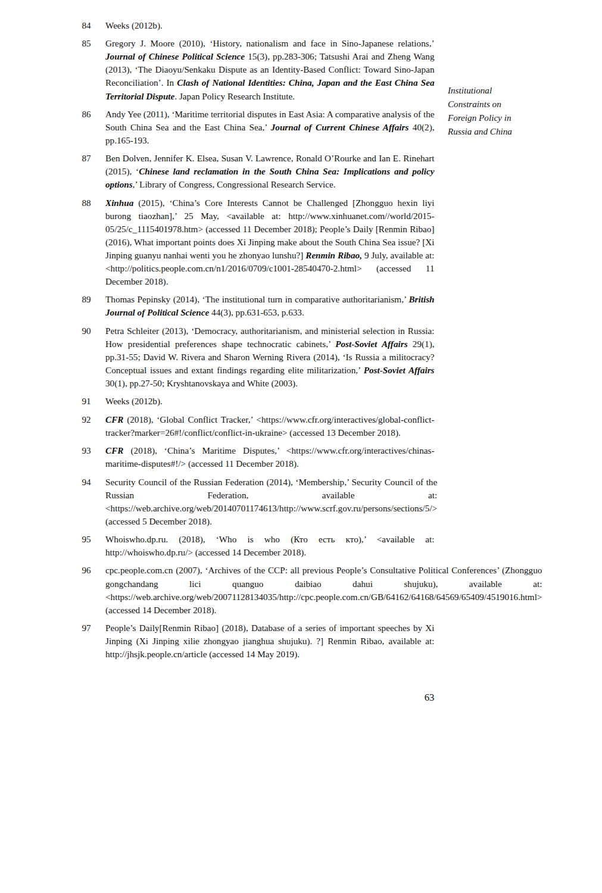Institutional Constraints on Foreign Policy in Russia and China
84 Weeks (2012b).
85 Gregory J. Moore (2010), ‘History, nationalism and face in Sino-Japanese relations,’ Journal of Chinese Political Science 15(3), pp.283-306; Tatsushi Arai and Zheng Wang (2013), ‘The Diaoyu/Senkaku Dispute as an Identity-Based Conflict: Toward Sino-Japan Reconciliation’. In Clash of National Identities: China, Japan and the East China Sea Territorial Dispute. Japan Policy Research Institute.
86 Andy Yee (2011), ‘Maritime territorial disputes in East Asia: A comparative analysis of the South China Sea and the East China Sea,’ Journal of Current Chinese Affairs 40(2), pp.165-193.
87 Ben Dolven, Jennifer K. Elsea, Susan V. Lawrence, Ronald O’Rourke and Ian E. Rinehart (2015), ‘Chinese land reclamation in the South China Sea: Implications and policy options,’ Library of Congress, Congressional Research Service.
88 Xinhua (2015), ‘China’s Core Interests Cannot be Challenged [Zhongguo hexin liyi burong tiaozhan],’ 25 May, <available at: http://www.xinhuanet.com//world/2015-05/25/c_1115401978.htm> (accessed 11 December 2018); People’s Daily [Renmin Ribao] (2016), What important points does Xi Jinping make about the South China Sea issue? [Xi Jinping guanyu nanhai wenti you he zhonyao lunshu?] Renmin Ribao, 9 July, available at: <http://politics.people.com.cn/n1/2016/0709/c1001-28540470-2.html> (accessed 11 December 2018).
89 Thomas Pepinsky (2014), ‘The institutional turn in comparative authoritarianism,’ British Journal of Political Science 44(3), pp.631-653, p.633.
90 Petra Schleiter (2013), ‘Democracy, authoritarianism, and ministerial selection in Russia: How presidential preferences shape technocratic cabinets,’ Post-Soviet Affairs 29(1), pp.31-55; David W. Rivera and Sharon Werning Rivera (2014), ‘Is Russia a militocracy? Conceptual issues and extant findings regarding elite militarization,’ Post-Soviet Affairs 30(1), pp.27-50; Kryshtanovskaya and White (2003).
91 Weeks (2012b).
92 CFR (2018), ‘Global Conflict Tracker,’ <https://www.cfr.org/interactives/global-conflict-tracker?marker=26#!/conflict/conflict-in-ukraine> (accessed 13 December 2018).
93 CFR (2018), ‘China’s Maritime Disputes,’ <https://www.cfr.org/interactives/chinas-maritime-disputes#!/> (accessed 11 December 2018).
94 Security Council of the Russian Federation (2014), ‘Membership,’ Security Council of the Russian Federation, available at: <https://web.archive.org/web/20140701174613/http://www.scrf.gov.ru/persons/sections/5/> (accessed 5 December 2018).
95 Whoiswho.dp.ru. (2018), ‘Who is who (Кто есть кто),’ <available at: http://whoiswho.dp.ru/> (accessed 14 December 2018).
96 cpc.people.com.cn (2007), ‘Archives of the CCP: all previous People’s Consultative Political Conferences’ (Zhongguo gongchandang lici quanguo daibiao dahui shujuku), available at: <https://web.archive.org/web/20071128134035/http://cpc.people.com.cn/GB/64162/64168/64569/65409/4519016.html> (accessed 14 December 2018).
97 People’s Daily[Renmin Ribao] (2018), Database of a series of important speeches by Xi Jinping (Xi Jinping xilie zhongyao jianghua shujuku). ?] Renmin Ribao, available at: http://jhsjk.people.cn/article (accessed 14 May 2019).
63